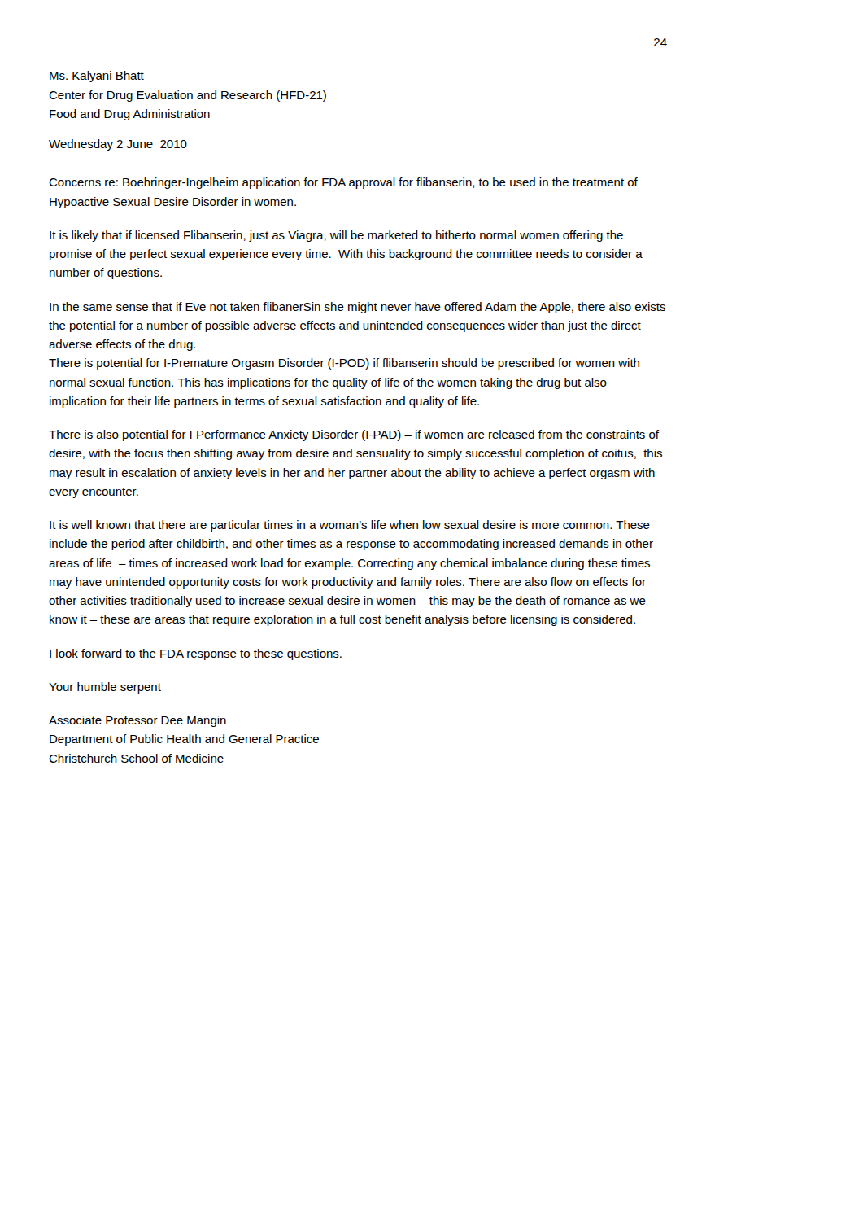24
Ms. Kalyani Bhatt
Center for Drug Evaluation and Research (HFD-21)
Food and Drug Administration
Wednesday 2 June 2010
Concerns re: Boehringer-Ingelheim application for FDA approval for flibanserin, to be used in the treatment of Hypoactive Sexual Desire Disorder in women.
It is likely that if licensed Flibanserin, just as Viagra, will be marketed to hitherto normal women offering the promise of the perfect sexual experience every time. With this background the committee needs to consider a number of questions.
In the same sense that if Eve not taken flibanerSin she might never have offered Adam the Apple, there also exists the potential for a number of possible adverse effects and unintended consequences wider than just the direct adverse effects of the drug.
There is potential for I-Premature Orgasm Disorder (I-POD) if flibanserin should be prescribed for women with normal sexual function. This has implications for the quality of life of the women taking the drug but also implication for their life partners in terms of sexual satisfaction and quality of life.
There is also potential for I Performance Anxiety Disorder (I-PAD) – if women are released from the constraints of desire, with the focus then shifting away from desire and sensuality to simply successful completion of coitus, this may result in escalation of anxiety levels in her and her partner about the ability to achieve a perfect orgasm with every encounter.
It is well known that there are particular times in a woman’s life when low sexual desire is more common. These include the period after childbirth, and other times as a response to accommodating increased demands in other areas of life – times of increased work load for example. Correcting any chemical imbalance during these times may have unintended opportunity costs for work productivity and family roles. There are also flow on effects for other activities traditionally used to increase sexual desire in women – this may be the death of romance as we know it – these are areas that require exploration in a full cost benefit analysis before licensing is considered.
I look forward to the FDA response to these questions.
Your humble serpent
Associate Professor Dee Mangin
Department of Public Health and General Practice
Christchurch School of Medicine